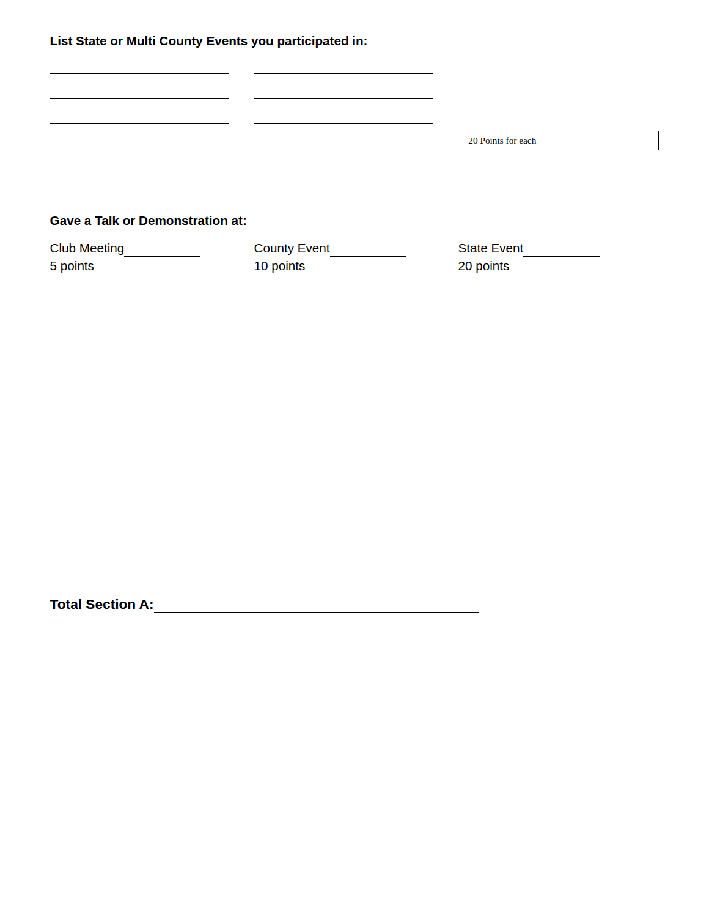List State or Multi County Events you participated in:
20 Points for each
Gave a Talk or Demonstration at:
| Club Meeting 5 points | County Event 10 points | State Event 20 points |
Total Section A: